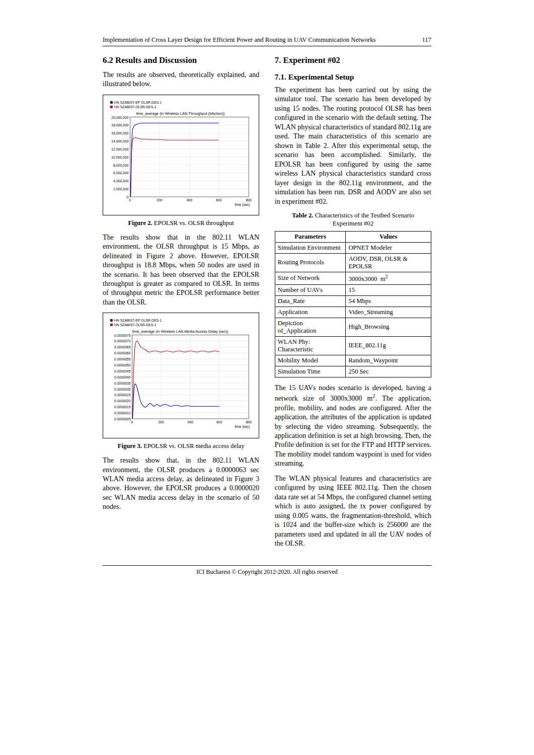Implementation of Cross Layer Design for Efficient Power and Routing in UAV Communication Networks 117
6.2 Results and Discussion
The results are observed, theoretically explained, and illustrated below.
HN SZABIST-EP OLSR-DES-1 HN SZABIST-OLSR-DES-1 time_average (in Wireless LAN.Throughput (bits/sec)) 20,000,000 18,000,000 16,000,000 14,000,000 12,000,000 10,000,000 8,000,000 6,000,000 4,000,000 2,000,000 0 0 200 400 600 800 time (sec)
Figure 2. EPOLSR vs. OLSR throughput
The results show that in the 802.11 WLAN environment, the OLSR throughput is 15 Mbps, as delineated in Figure 2 above. However, EPOLSR throughput is 18.8 Mbps, when 50 nodes are used in the scenario. It has been observed that the EPOLSR throughput is greater as compared to OLSR. In terms of throughput metric the EPOLSR performance better than the OLSR.
HN SZABIST-EP OLSR-DES-1 HN SZABIST-OLSR-DES-1 time_average (in Wireless LAN.Media Access Delay (sec)) 0.0000075 0.0000070 0.0000065 0.0000060 0.0000055 0.0000050 0.0000045 0.0000040 0.0000035 0.0000030 0.0000025 0.0000020 0.0000015 0.0000010 0.0000005 0 200 400 600 800 time (sec)
Figure 3. EPOLSR vs. OLSR media access delay
The results show that, in the 802.11 WLAN environment, the OLSR produces a 0.0000063 sec WLAN media access delay, as delineated in Figure 3 above. However, the EPOLSR produces a 0.0000020 sec WLAN media access delay in the scenario of 50 nodes.
7. Experiment #02
7.1. Experimental Setup
The experiment has been carried out by using the simulator tool. The scenario has been developed by using 15 nodes. The routing protocol OLSR has been configured in the scenario with the default setting. The WLAN physical characteristics of standard 802.11g are used. The main characteristics of this scenario are shown in Table 2. After this experimental setup, the scenario has been accomplished. Similarly, the EPOLSR has been configured by using the same wireless LAN physical characteristics standard cross layer design in the 802.11g environment, and the simulation has been run. DSR and AODV are also set in experiment #02.
Table 2. Characteristics of the Testbed Scenario
Experiment #02
| Parameters | Values |
| --- | --- |
| Simulation Environment | OPNET Modeler |
| Routing Protocols | AODV, DSR, OLSR & EPOLSR |
| Size of Network | 3000x3000 m 2 |
| Number of UAVs | 15 |
| Data_Rate | 54 Mbps |
| Application | Video_Streaming |
| Depiction of_Application | High_Browsing |
| WLAN Phy: Characteristic | IEEE_802.11g |
| Mobility Model | Random_Waypoint |
| Simulation Time | 250 Sec |
The 15 UAVs nodes scenario is developed, having a network size of 3000x3000 m2. The application, profile, mobility, and nodes are configured. After the application, the attributes of the application is updated by selecting the video streaming. Subsequently, the application definition is set at high browsing. Then, the Profile definition is set for the FTP and HTTP services. The mobility model random waypoint is used for video streaming.
The WLAN physical features and characteristics are configured by using IEEE 802.11g. Then the chosen data rate set at 54 Mbps, the configured channel setting which is auto assigned, the tx power configured by using 0.005 watts, the fragmentation-threshold, which is 1024 and the buffer-size which is 256000 are the parameters used and updated in all the UAV nodes of the OLSR.
ICI Bucharest © Copyright 2012-2020. All rights reserved